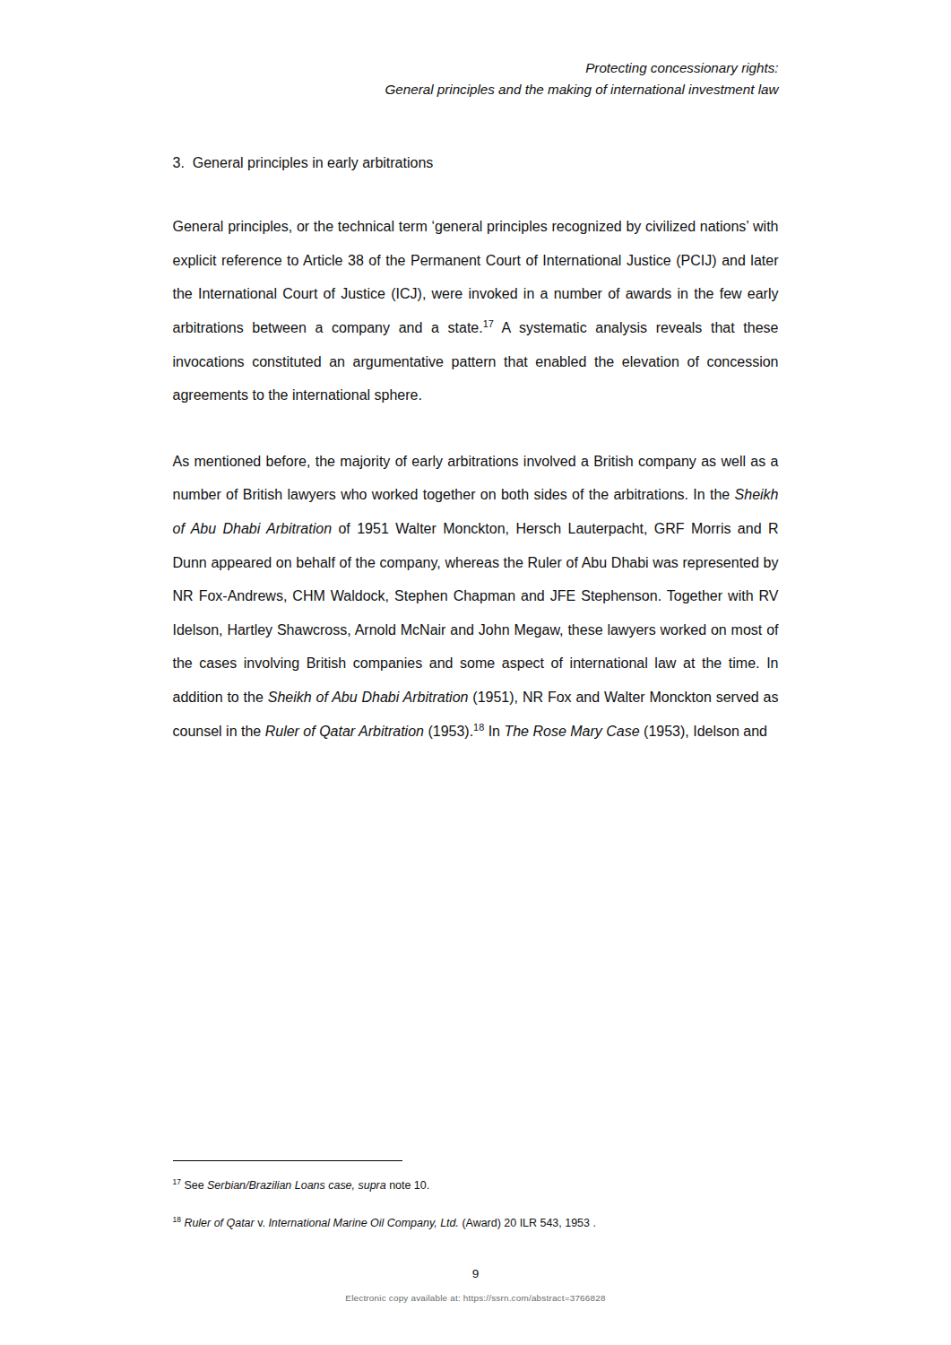Protecting concessionary rights: General principles and the making of international investment law
3. General principles in early arbitrations
General principles, or the technical term ‘general principles recognized by civilized nations’ with explicit reference to Article 38 of the Permanent Court of International Justice (PCIJ) and later the International Court of Justice (ICJ), were invoked in a number of awards in the few early arbitrations between a company and a state.17 A systematic analysis reveals that these invocations constituted an argumentative pattern that enabled the elevation of concession agreements to the international sphere.
As mentioned before, the majority of early arbitrations involved a British company as well as a number of British lawyers who worked together on both sides of the arbitrations. In the Sheikh of Abu Dhabi Arbitration of 1951 Walter Monckton, Hersch Lauterpacht, GRF Morris and R Dunn appeared on behalf of the company, whereas the Ruler of Abu Dhabi was represented by NR Fox-Andrews, CHM Waldock, Stephen Chapman and JFE Stephenson. Together with RV Idelson, Hartley Shawcross, Arnold McNair and John Megaw, these lawyers worked on most of the cases involving British companies and some aspect of international law at the time. In addition to the Sheikh of Abu Dhabi Arbitration (1951), NR Fox and Walter Monckton served as counsel in the Ruler of Qatar Arbitration (1953).18 In The Rose Mary Case (1953), Idelson and
17 See Serbian/Brazilian Loans case, supra note 10.
18 Ruler of Qatar v. International Marine Oil Company, Ltd. (Award) 20 ILR 543, 1953 .
9
Electronic copy available at: https://ssrn.com/abstract=3766828